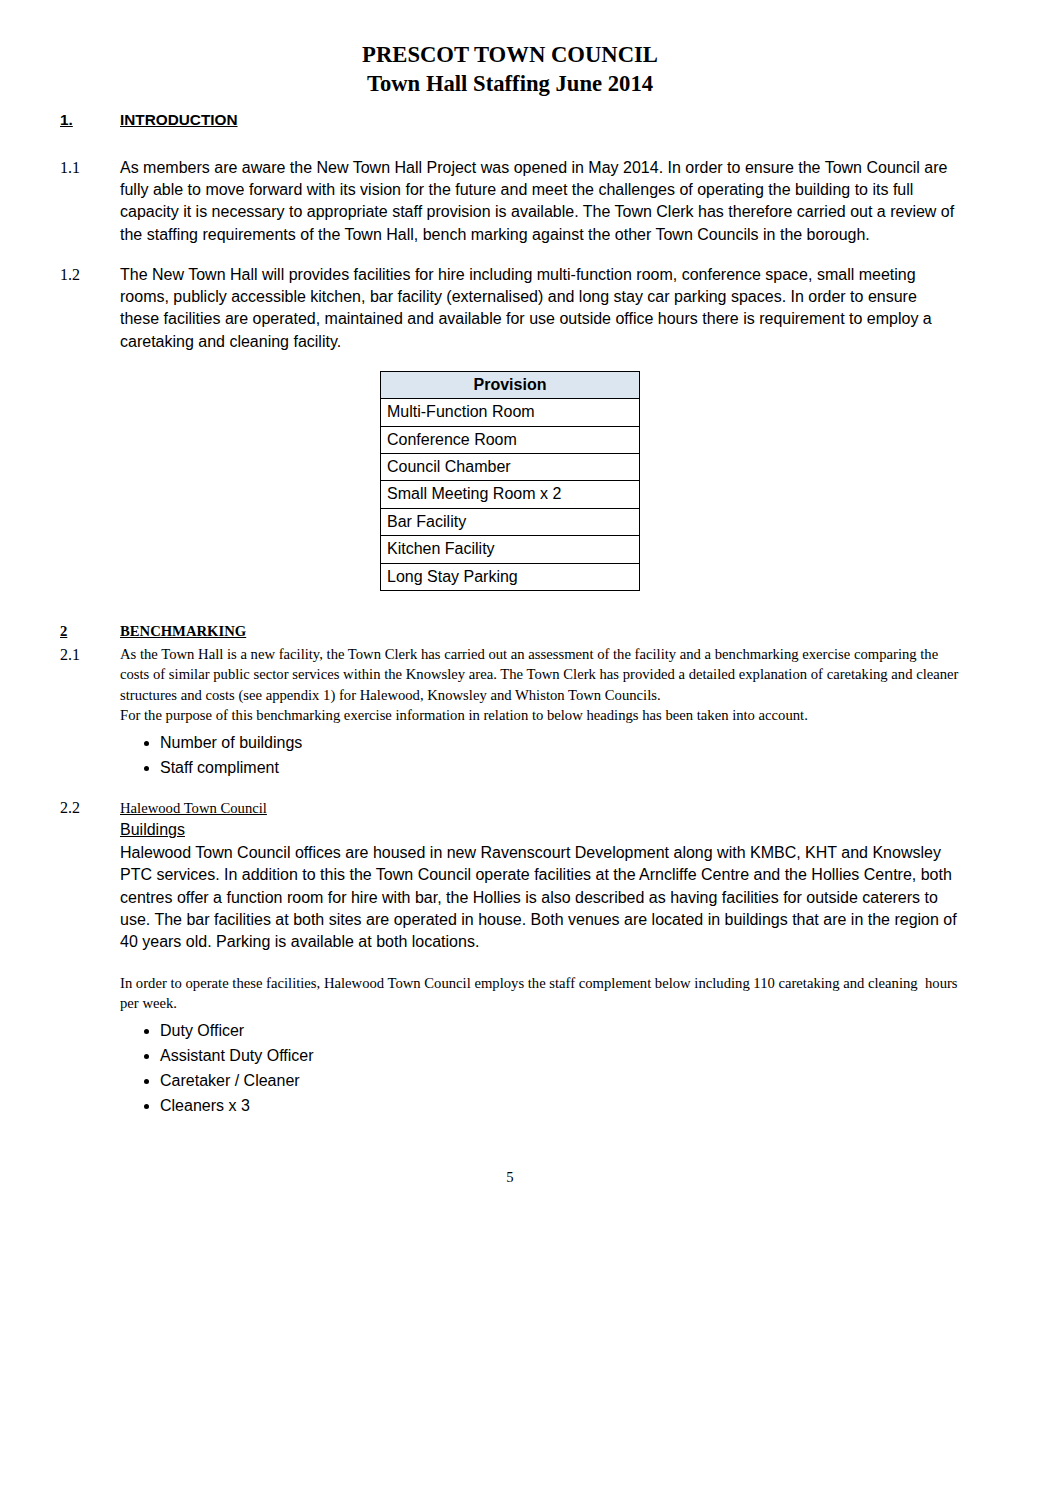PRESCOT TOWN COUNCILTown Hall Staffing June 2014
1.
INTRODUCTION
1.1
As members are aware the New Town Hall Project was opened in May 2014. In order to ensure the Town Council are fully able to move forward with its vision for the future and meet the challenges of operating the building to its full capacity it is necessary to appropriate staff provision is available. The Town Clerk has therefore carried out a review of the staffing requirements of the Town Hall, bench marking against the other Town Councils in the borough.
1.2
The New Town Hall will provides facilities for hire including multi-function room, conference space, small meeting rooms, publicly accessible kitchen, bar facility (externalised) and long stay car parking spaces. In order to ensure these facilities are operated, maintained and available for use outside office hours there is requirement to employ a caretaking and cleaning facility.
| Provision |
| --- |
| Multi-Function Room |
| Conference Room |
| Council Chamber |
| Small Meeting Room x 2 |
| Bar Facility |
| Kitchen Facility |
| Long Stay Parking |
2
BENCHMARKING
2.1
As the Town Hall is a new facility, the Town Clerk has carried out an assessment of the facility and a benchmarking exercise comparing the costs of similar public sector services within the Knowsley area. The Town Clerk has provided a detailed explanation of caretaking and cleaner structures and costs (see appendix 1) for Halewood, Knowsley and Whiston Town Councils.
For the purpose of this benchmarking exercise information in relation to below headings has been taken into account.
Number of buildings
Staff compliment
2.2
Halewood Town Council
Buildings
Halewood Town Council offices are housed in new Ravenscourt Development along with KMBC, KHT and Knowsley PTC services. In addition to this the Town Council operate facilities at the Arncliffe Centre and the Hollies Centre, both centres offer a function room for hire with bar, the Hollies is also described as having facilities for outside caterers to use. The bar facilities at both sites are operated in house. Both venues are located in buildings that are in the region of 40 years old. Parking is available at both locations.
In order to operate these facilities, Halewood Town Council employs the staff complement below including 110 caretaking and cleaning hours per week.
Duty Officer
Assistant Duty Officer
Caretaker / Cleaner
Cleaners x 3
5